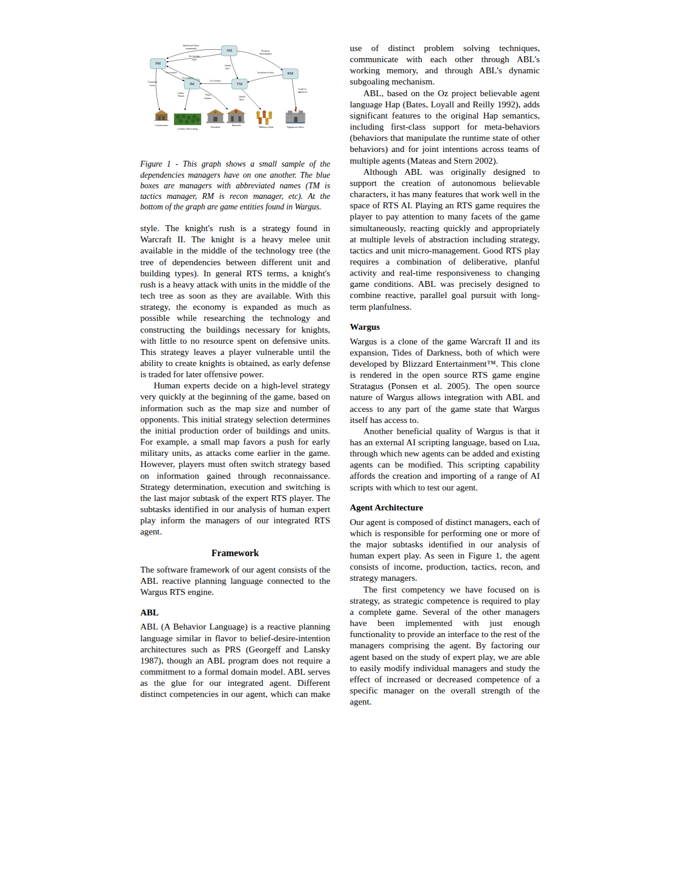PM SM IM TM RM Build and Train commands Set income ratio Request Information Attack base Location of base Get worker Get worker Get worker Construct Farm Gather Wood Train Soldier Attack Base Look at opponent Construction Lumber Harvesting Townhall Barracks Military Units Opponent's Base
Figure 1 - This graph shows a small sample of the dependencies managers have on one another. The blue boxes are managers with abbreviated names (TM is tactics manager, RM is recon manager, etc). At the bottom of the graph are game entities found in Wargus.
style. The knight's rush is a strategy found in Warcraft II. The knight is a heavy melee unit available in the middle of the technology tree (the tree of dependencies between different unit and building types). In general RTS terms, a knight's rush is a heavy attack with units in the middle of the tech tree as soon as they are available. With this strategy, the economy is expanded as much as possible while researching the technology and constructing the buildings necessary for knights, with little to no resource spent on defensive units. This strategy leaves a player vulnerable until the ability to create knights is obtained, as early defense is traded for later offensive power.
Human experts decide on a high-level strategy very quickly at the beginning of the game, based on information such as the map size and number of opponents. This initial strategy selection determines the initial production order of buildings and units. For example, a small map favors a push for early military units, as attacks come earlier in the game. However, players must often switch strategy based on information gained through reconnaissance. Strategy determination, execution and switching is the last major subtask of the expert RTS player. The subtasks identified in our analysis of human expert play inform the managers of our integrated RTS agent.
Framework
The software framework of our agent consists of the ABL reactive planning language connected to the Wargus RTS engine.
ABL
ABL (A Behavior Language) is a reactive planning language similar in flavor to belief-desire-intention architectures such as PRS (Georgeff and Lansky 1987), though an ABL program does not require a commitment to a formal domain model. ABL serves as the glue for our integrated agent. Different distinct competencies in our agent, which can make use of distinct problem solving techniques, communicate with each other through ABL's working memory, and through ABL's dynamic subgoaling mechanism.
ABL, based on the Oz project believable agent language Hap (Bates, Loyall and Reilly 1992), adds significant features to the original Hap semantics, including first-class support for meta-behaviors (behaviors that manipulate the runtime state of other behaviors) and for joint intentions across teams of multiple agents (Mateas and Stern 2002).
Although ABL was originally designed to support the creation of autonomous believable characters, it has many features that work well in the space of RTS AI. Playing an RTS game requires the player to pay attention to many facets of the game simultaneously, reacting quickly and appropriately at multiple levels of abstraction including strategy, tactics and unit micro-management. Good RTS play requires a combination of deliberative, planful activity and real-time responsiveness to changing game conditions. ABL was precisely designed to combine reactive, parallel goal pursuit with long-term planfulness.
Wargus
Wargus is a clone of the game Warcraft II and its expansion, Tides of Darkness, both of which were developed by Blizzard Entertainment™. This clone is rendered in the open source RTS game engine Stratagus (Ponsen et al. 2005). The open source nature of Wargus allows integration with ABL and access to any part of the game state that Wargus itself has access to.
Another beneficial quality of Wargus is that it has an external AI scripting language, based on Lua, through which new agents can be added and existing agents can be modified. This scripting capability affords the creation and importing of a range of AI scripts with which to test our agent.
Agent Architecture
Our agent is composed of distinct managers, each of which is responsible for performing one or more of the major subtasks identified in our analysis of human expert play. As seen in Figure 1, the agent consists of income, production, tactics, recon, and strategy managers.
The first competency we have focused on is strategy, as strategic competence is required to play a complete game. Several of the other managers have been implemented with just enough functionality to provide an interface to the rest of the managers comprising the agent. By factoring our agent based on the study of expert play, we are able to easily modify individual managers and study the effect of increased or decreased competence of a specific manager on the overall strength of the agent.